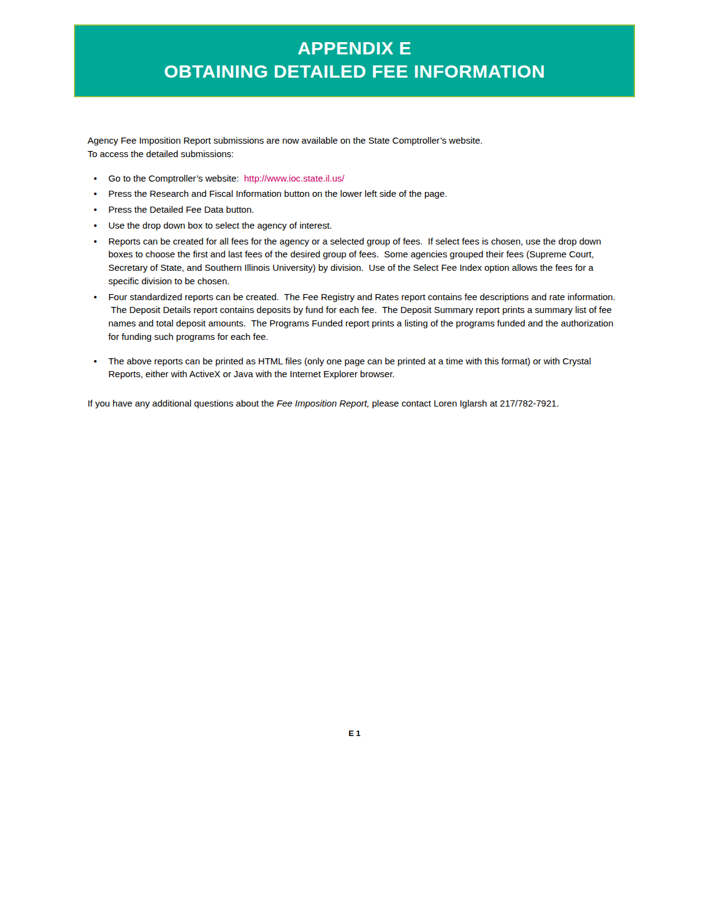APPENDIX E
OBTAINING DETAILED FEE INFORMATION
Agency Fee Imposition Report submissions are now available on the State Comptroller’s website.
To access the detailed submissions:
Go to the Comptroller’s website: http://www.ioc.state.il.us/
Press the Research and Fiscal Information button on the lower left side of the page.
Press the Detailed Fee Data button.
Use the drop down box to select the agency of interest.
Reports can be created for all fees for the agency or a selected group of fees. If select fees is chosen, use the drop down boxes to choose the first and last fees of the desired group of fees. Some agencies grouped their fees (Supreme Court, Secretary of State, and Southern Illinois University) by division. Use of the Select Fee Index option allows the fees for a specific division to be chosen.
Four standardized reports can be created. The Fee Registry and Rates report contains fee descriptions and rate information. The Deposit Details report contains deposits by fund for each fee. The Deposit Summary report prints a summary list of fee names and total deposit amounts. The Programs Funded report prints a listing of the programs funded and the authorization for funding such programs for each fee.
The above reports can be printed as HTML files (only one page can be printed at a time with this format) or with Crystal Reports, either with ActiveX or Java with the Internet Explorer browser.
If you have any additional questions about the Fee Imposition Report, please contact Loren Iglarsh at 217/782-7921.
E 1